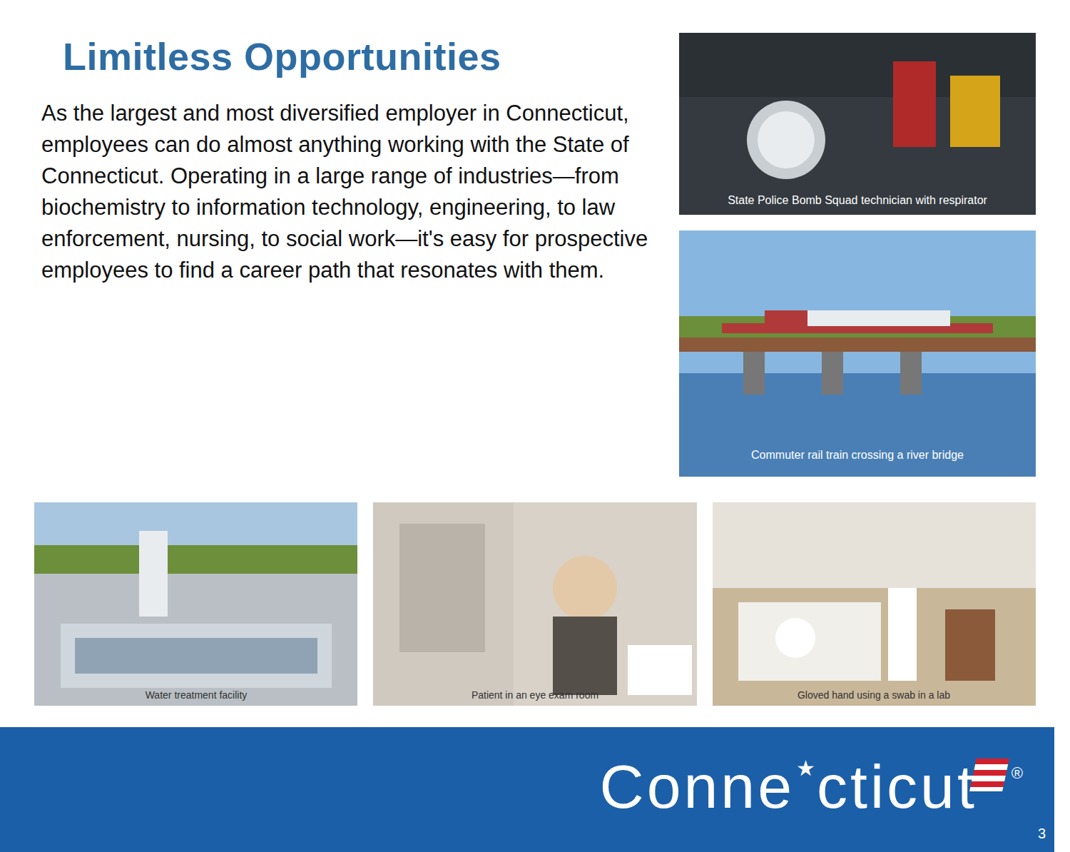Limitless Opportunities
As the largest and most diversified employer in Connecticut, employees can do almost anything working with the State of Connecticut. Operating in a large range of industries—from biochemistry to information technology, engineering, to law enforcement, nursing, to social work—it's easy for prospective employees to find a career path that resonates with them.
Conne★cticut ®
3